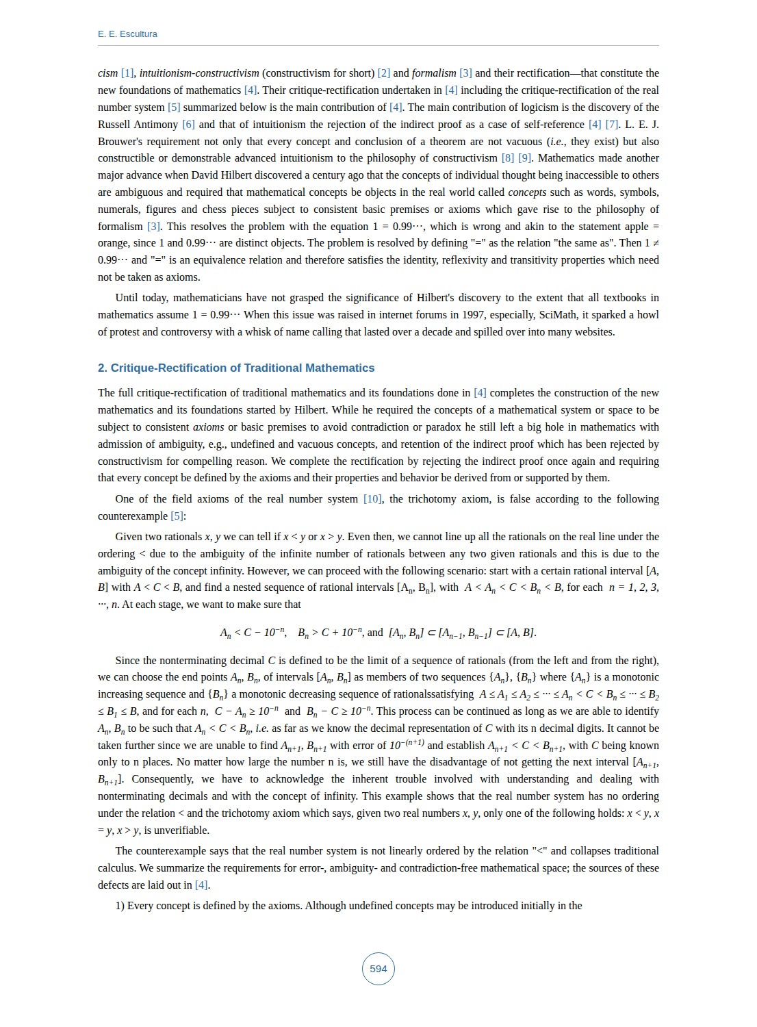E. E. Escultura
cism [1], intuitionism-constructivism (constructivism for short) [2] and formalism [3] and their rectification—that constitute the new foundations of mathematics [4]. Their critique-rectification undertaken in [4] including the critique-rectification of the real number system [5] summarized below is the main contribution of [4]. The main contribution of logicism is the discovery of the Russell Antimony [6] and that of intuitionism the rejection of the indirect proof as a case of self-reference [4] [7]. L. E. J. Brouwer's requirement not only that every concept and conclusion of a theorem are not vacuous (i.e., they exist) but also constructible or demonstrable advanced intuitionism to the philosophy of constructivism [8] [9]. Mathematics made another major advance when David Hilbert discovered a century ago that the concepts of individual thought being inaccessible to others are ambiguous and required that mathematical concepts be objects in the real world called concepts such as words, symbols, numerals, figures and chess pieces subject to consistent basic premises or axioms which gave rise to the philosophy of formalism [3]. This resolves the problem with the equation 1 = 0.99···, which is wrong and akin to the statement apple = orange, since 1 and 0.99··· are distinct objects. The problem is resolved by defining "=" as the relation "the same as". Then 1 ≠ 0.99··· and "=" is an equivalence relation and therefore satisfies the identity, reflexivity and transitivity properties which need not be taken as axioms.
Until today, mathematicians have not grasped the significance of Hilbert's discovery to the extent that all textbooks in mathematics assume 1 = 0.99··· When this issue was raised in internet forums in 1997, especially, SciMath, it sparked a howl of protest and controversy with a whisk of name calling that lasted over a decade and spilled over into many websites.
2. Critique-Rectification of Traditional Mathematics
The full critique-rectification of traditional mathematics and its foundations done in [4] completes the construction of the new mathematics and its foundations started by Hilbert. While he required the concepts of a mathematical system or space to be subject to consistent axioms or basic premises to avoid contradiction or paradox he still left a big hole in mathematics with admission of ambiguity, e.g., undefined and vacuous concepts, and retention of the indirect proof which has been rejected by constructivism for compelling reason. We complete the rectification by rejecting the indirect proof once again and requiring that every concept be defined by the axioms and their properties and behavior be derived from or supported by them.
One of the field axioms of the real number system [10], the trichotomy axiom, is false according to the following counterexample [5]:
Given two rationals x, y we can tell if x < y or x > y. Even then, we cannot line up all the rationals on the real line under the ordering < due to the ambiguity of the infinite number of rationals between any two given rationals and this is due to the ambiguity of the concept infinity. However, we can proceed with the following scenario: start with a certain rational interval [A, B] with A < C < B, and find a nested sequence of rational intervals [An, Bn], with A < An < C < Bn < B, for each n = 1, 2, 3, ···, n. At each stage, we want to make sure that
An < C − 10−n, Bn > C + 10−n, and [An, Bn] ⊂ [An−1, Bn−1] ⊂ [A, B].
Since the nonterminating decimal C is defined to be the limit of a sequence of rationals (from the left and from the right), we can choose the end points An, Bn, of intervals [An, Bn] as members of two sequences {An}, {Bn} where {An} is a monotonic increasing sequence and {Bn} a monotonic decreasing sequence of rationalssatisfying A ≤ A1 ≤ A2 ≤ ··· ≤ An < C < Bn ≤ ··· ≤ B2 ≤ B1 ≤ B, and for each n, C − An ≥ 10−n and Bn − C ≥ 10−n. This process can be continued as long as we are able to identify An, Bn to be such that An < C < Bn, i.e. as far as we know the decimal representation of C with its n decimal digits. It cannot be taken further since we are unable to find An+1, Bn+1 with error of 10−(n+1) and establish An+1 < C < Bn+1, with C being known only to n places. No matter how large the number n is, we still have the disadvantage of not getting the next interval [An+1, Bn+1]. Consequently, we have to acknowledge the inherent trouble involved with understanding and dealing with nonterminating decimals and with the concept of infinity. This example shows that the real number system has no ordering under the relation < and the trichotomy axiom which says, given two real numbers x, y, only one of the following holds: x < y, x = y, x > y, is unverifiable.
The counterexample says that the real number system is not linearly ordered by the relation "<" and collapses traditional calculus. We summarize the requirements for error-, ambiguity- and contradiction-free mathematical space; the sources of these defects are laid out in [4].
1) Every concept is defined by the axioms. Although undefined concepts may be introduced initially in the
594